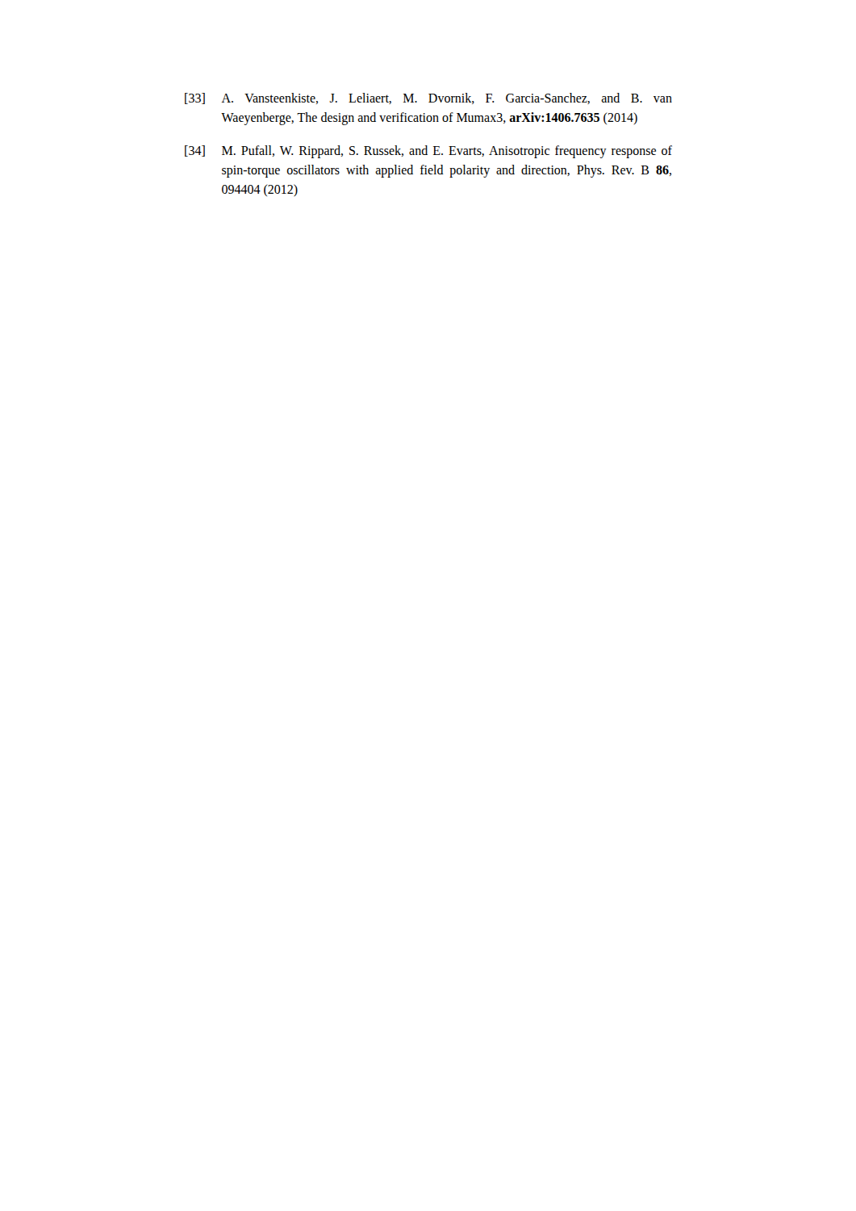[33] A. Vansteenkiste, J. Leliaert, M. Dvornik, F. Garcia-Sanchez, and B. van Waeyenberge, The design and verification of Mumax3, arXiv:1406.7635 (2014)
[34] M. Pufall, W. Rippard, S. Russek, and E. Evarts, Anisotropic frequency response of spin-torque oscillators with applied field polarity and direction, Phys. Rev. B 86, 094404 (2012)